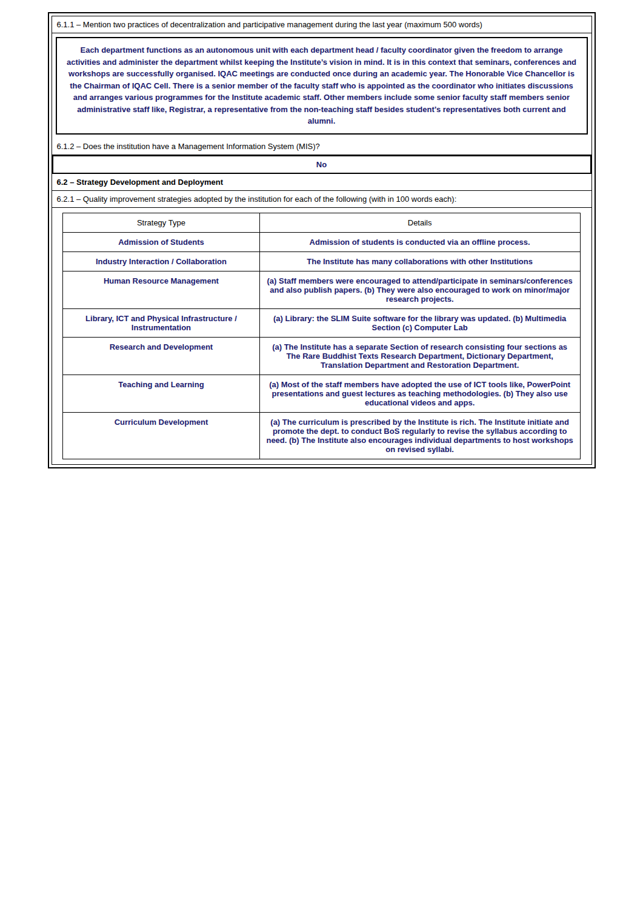6.1.1 – Mention two practices of decentralization and participative management during the last year (maximum 500 words)
Each department functions as an autonomous unit with each department head / faculty coordinator given the freedom to arrange activities and administer the department whilst keeping the Institute’s vision in mind. It is in this context that seminars, conferences and workshops are successfully organised. IQAC meetings are conducted once during an academic year. The Honorable Vice Chancellor is the Chairman of IQAC Cell. There is a senior member of the faculty staff who is appointed as the coordinator who initiates discussions and arranges various programmes for the Institute academic staff. Other members include some senior faculty staff members senior administrative staff like, Registrar, a representative from the non-teaching staff besides student’s representatives both current and alumni.
6.1.2 – Does the institution have a Management Information System (MIS)?
No
6.2 – Strategy Development and Deployment
6.2.1 – Quality improvement strategies adopted by the institution for each of the following (with in 100 words each):
| Strategy Type | Details |
| --- | --- |
| Admission of Students | Admission of students is conducted via an offline process. |
| Industry Interaction / Collaboration | The Institute has many collaborations with other Institutions |
| Human Resource Management | (a) Staff members were encouraged to attend/participate in seminars/conferences and also publish papers. (b) They were also encouraged to work on minor/major research projects. |
| Library, ICT and Physical Infrastructure / Instrumentation | (a) Library: the SLIM Suite software for the library was updated. (b) Multimedia Section (c) Computer Lab |
| Research and Development | (a) The Institute has a separate Section of research consisting four sections as The Rare Buddhist Texts Research Department, Dictionary Department, Translation Department and Restoration Department. |
| Teaching and Learning | (a) Most of the staff members have adopted the use of ICT tools like, PowerPoint presentations and guest lectures as teaching methodologies. (b) They also use educational videos and apps. |
| Curriculum Development | (a) The curriculum is prescribed by the Institute is rich. The Institute initiate and promote the dept. to conduct BoS regularly to revise the syllabus according to need. (b) The Institute also encourages individual departments to host workshops on revised syllabi. |